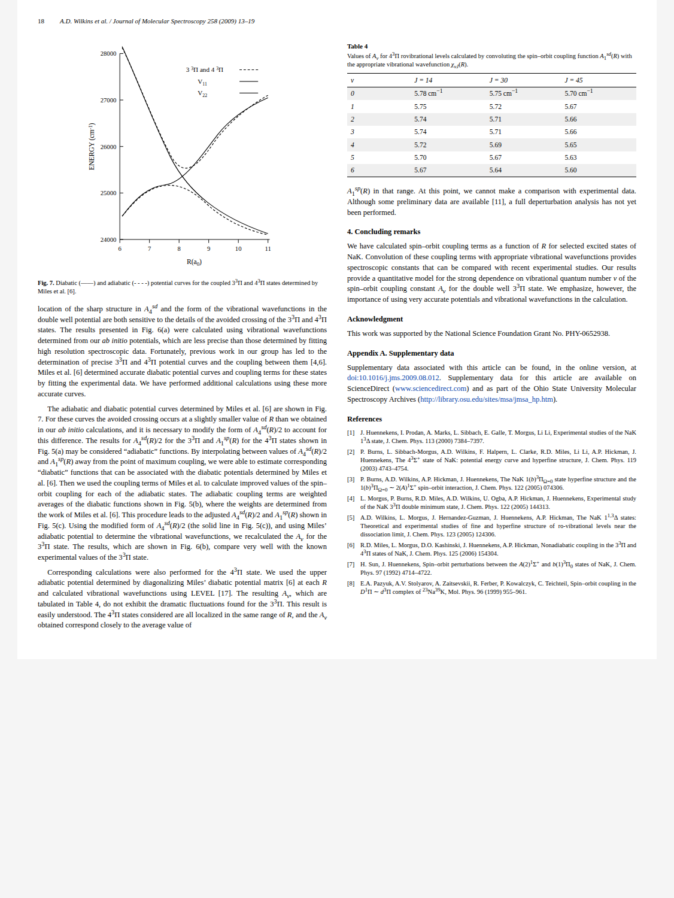18 A.D. Wilkins et al. / Journal of Molecular Spectroscopy 258 (2009) 13–19
28000 27000 26000 25000 24000 6 7 8 9 10 11 R(a0) ENERGY (cm-1) 3 3Π and 4 3Π V11 V22
Fig. 7. Diabatic (——) and adiabatic (- - - -) potential curves for the coupled 33Π and 43Π states determined by Miles et al. [6].
location of the sharp structure in A4sd and the form of the vibrational wavefunctions in the double well potential are both sensitive to the details of the avoided crossing of the 33Π and 43Π states. The results presented in Fig. 6(a) were calculated using vibrational wavefunctions determined from our ab initio potentials, which are less precise than those determined by fitting high resolution spectroscopic data. Fortunately, previous work in our group has led to the determination of precise 33Π and 43Π potential curves and the coupling between them [4,6]. Miles et al. [6] determined accurate diabatic potential curves and coupling terms for these states by fitting the experimental data. We have performed additional calculations using these more accurate curves.
The adiabatic and diabatic potential curves determined by Miles et al. [6] are shown in Fig. 7. For these curves the avoided crossing occurs at a slightly smaller value of R than we obtained in our ab initio calculations, and it is necessary to modify the form of A4sd(R)/2 to account for this difference. The results for A4sd(R)/2 for the 33Π and A1sp(R) for the 43Π states shown in Fig. 5(a) may be considered “adiabatic” functions. By interpolating between values of A4sd(R)/2 and A1sp(R) away from the point of maximum coupling, we were able to estimate corresponding “diabatic” functions that can be associated with the diabatic potentials determined by Miles et al. [6]. Then we used the coupling terms of Miles et al. to calculate improved values of the spin–orbit coupling for each of the adiabatic states. The adiabatic coupling terms are weighted averages of the diabatic functions shown in Fig. 5(b), where the weights are determined from the work of Miles et al. [6]. This procedure leads to the adjusted A4sd(R)/2 and A1sp(R) shown in Fig. 5(c). Using the modified form of A4sd(R)/2 (the solid line in Fig. 5(c)), and using Miles’ adiabatic potential to determine the vibrational wavefunctions, we recalculated the Av for the 33Π state. The results, which are shown in Fig. 6(b), compare very well with the known experimental values of the 33Π state.
Corresponding calculations were also performed for the 43Π state. We used the upper adiabatic potential determined by diagonalizing Miles’ diabatic potential matrix [6] at each R and calculated vibrational wavefunctions using LEVEL [17]. The resulting Av, which are tabulated in Table 4, do not exhibit the dramatic fluctuations found for the 33Π. This result is easily understood. The 43Π states considered are all localized in the same range of R, and the Av obtained correspond closely to the average value of
Table 4
Values of Av for 43Π rovibrational levels calculated by convoluting the spin–orbit coupling function A1sd(R) with the appropriate vibrational wavefunction χvJ(R).
| v | J = 14 | J = 30 | J = 45 |
| --- | --- | --- | --- |
| 0 | 5.78 cm −1 | 5.75 cm −1 | 5.70 cm −1 |
| 1 | 5.75 | 5.72 | 5.67 |
| 2 | 5.74 | 5.71 | 5.66 |
| 3 | 5.74 | 5.71 | 5.66 |
| 4 | 5.72 | 5.69 | 5.65 |
| 5 | 5.70 | 5.67 | 5.63 |
| 6 | 5.67 | 5.64 | 5.60 |
A1sp(R) in that range. At this point, we cannot make a comparison with experimental data. Although some preliminary data are available [11], a full deperturbation analysis has not yet been performed.
4. Concluding remarks
We have calculated spin–orbit coupling terms as a function of R for selected excited states of NaK. Convolution of these coupling terms with appropriate vibrational wavefunctions provides spectroscopic constants that can be compared with recent experimental studies. Our results provide a quantitative model for the strong dependence on vibrational quantum number v of the spin–orbit coupling constant Av for the double well 33Π state. We emphasize, however, the importance of using very accurate potentials and vibrational wavefunctions in the calculation.
Acknowledgment
This work was supported by the National Science Foundation Grant No. PHY-0652938.
Appendix A. Supplementary data
Supplementary data associated with this article can be found, in the online version, at doi:10.1016/j.jms.2009.08.012. Supplementary data for this article are available on ScienceDirect (www.sciencedirect.com) and as part of the Ohio State University Molecular Spectroscopy Archives (http://library.osu.edu/sites/msa/jmsa_hp.htm).
References
J. Huennekens, I. Prodan, A. Marks, L. Sibbach, E. Galle, T. Morgus, Li Li, Experimental studies of the NaK 13Δ state, J. Chem. Phys. 113 (2000) 7384–7397.
P. Burns, L. Sibbach-Morgus, A.D. Wilkins, F. Halpern, L. Clarke, R.D. Miles, Li Li, A.P. Hickman, J. Huennekens, The 43Σ+ state of NaK: potential energy curve and hyperfine structure, J. Chem. Phys. 119 (2003) 4743–4754.
P. Burns, A.D. Wilkins, A.P. Hickman, J. Huennekens, The NaK 1(b)3ΠΩ=0 state hyperfine structure and the 1(b)3ΠΩ=0 ∼ 2(A)1Σ+ spin–orbit interaction, J. Chem. Phys. 122 (2005) 074306.
L. Morgus, P. Burns, R.D. Miles, A.D. Wilkins, U. Ogba, A.P. Hickman, J. Huennekens, Experimental study of the NaK 33Π double minimum state, J. Chem. Phys. 122 (2005) 144313.
A.D. Wilkins, L. Morgus, J. Hernandez-Guzman, J. Huennekens, A.P. Hickman, The NaK 11,3Δ states: Theoretical and experimental studies of fine and hyperfine structure of ro-vibrational levels near the dissociation limit, J. Chem. Phys. 123 (2005) 124306.
R.D. Miles, L. Morgus, D.O. Kashinski, J. Huennekens, A.P. Hickman, Nonadiabatic coupling in the 33Π and 43Π states of NaK, J. Chem. Phys. 125 (2006) 154304.
H. Sun, J. Huennekens, Spin–orbit perturbations between the A(2)1Σ+ and b(1)3Π0 states of NaK, J. Chem. Phys. 97 (1992) 4714–4722.
E.A. Pazyuk, A.V. Stolyarov, A. Zaitsevskii, R. Ferber, P. Kowalczyk, C. Teichteil, Spin–orbit coupling in the D1Π ∼ d3Π complex of 23Na39K, Mol. Phys. 96 (1999) 955–961.